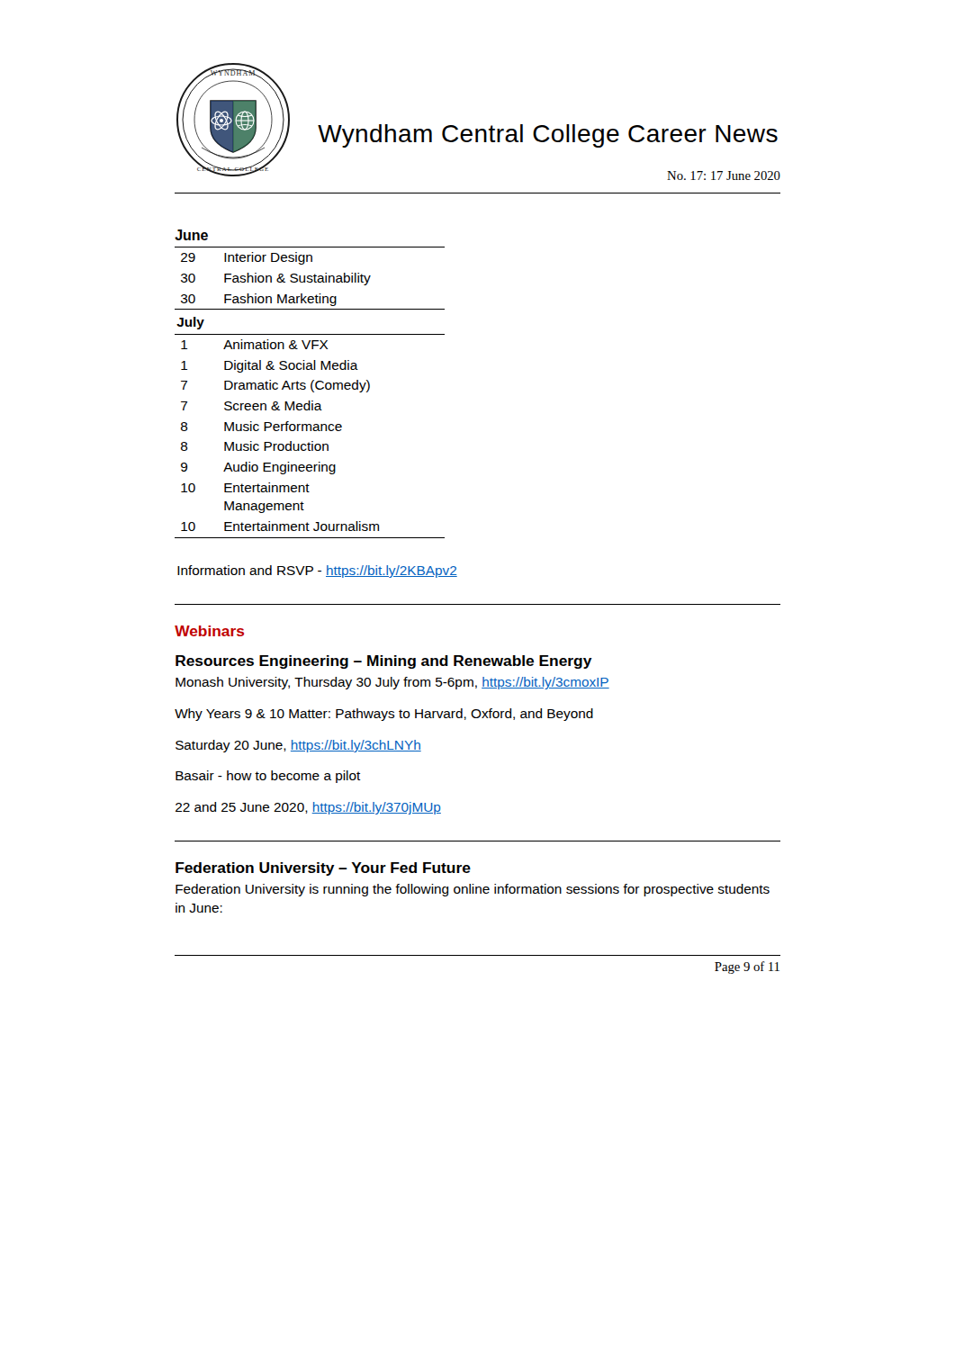WYNDHAM CENTRAL COLLEGE
Wyndham Central College Career News
No. 17: 17 June 2020
June
| 29 | Interior Design |
| 30 | Fashion & Sustainability |
| 30 | Fashion Marketing |
| July |
| 1 | Animation & VFX |
| 1 | Digital & Social Media |
| 7 | Dramatic Arts (Comedy) |
| 7 | Screen & Media |
| 8 | Music Performance |
| 8 | Music Production |
| 9 | Audio Engineering |
| 10 | Entertainment Management |
| 10 | Entertainment Journalism |
Information and RSVP - https://bit.ly/2KBApv2
Webinars
Resources Engineering – Mining and Renewable Energy
Monash University, Thursday 30 July from 5-6pm, https://bit.ly/3cmoxIP
Why Years 9 & 10 Matter: Pathways to Harvard, Oxford, and Beyond
Saturday 20 June, https://bit.ly/3chLNYh
Basair - how to become a pilot
22 and 25 June 2020, https://bit.ly/370jMUp
Federation University – Your Fed Future
Federation University is running the following online information sessions for prospective students in June:
Page 9 of 11